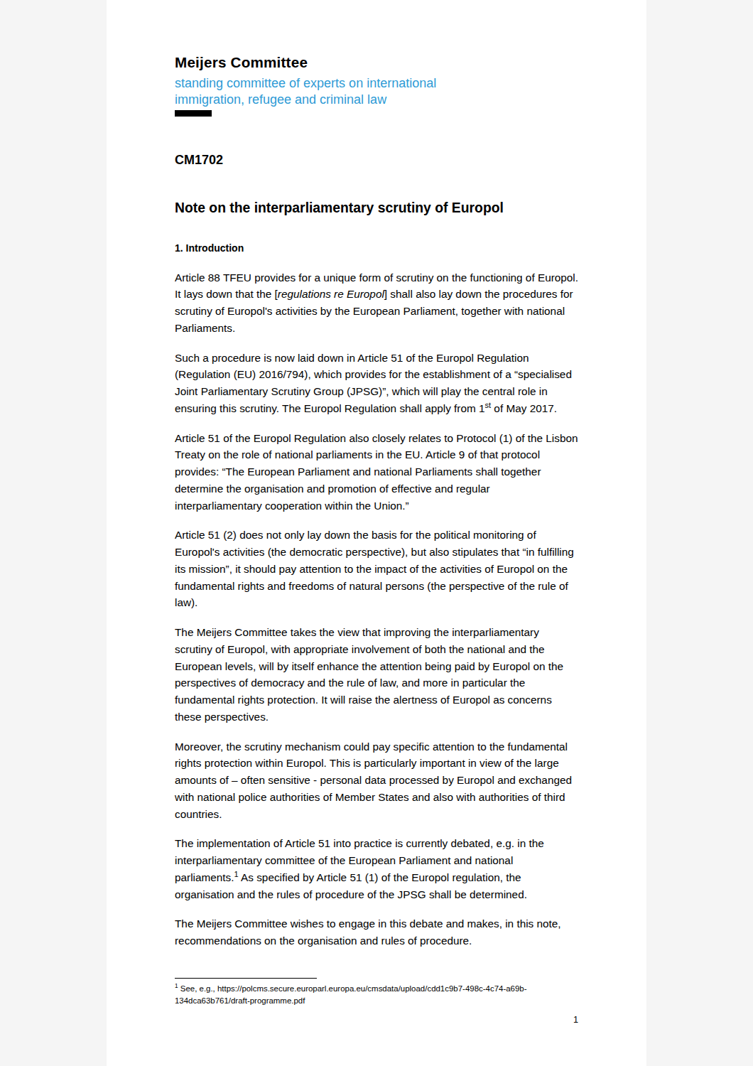Meijers Committee
standing committee of experts on international
immigration, refugee and criminal law
CM1702
Note on the interparliamentary scrutiny of Europol
1. Introduction
Article 88 TFEU provides for a unique form of scrutiny on the functioning of Europol. It lays down that the [regulations re Europol] shall also lay down the procedures for scrutiny of Europol's activities by the European Parliament, together with national Parliaments.
Such a procedure is now laid down in Article 51 of the Europol Regulation (Regulation (EU) 2016/794), which provides for the establishment of a “specialised Joint Parliamentary Scrutiny Group (JPSG)”, which will play the central role in ensuring this scrutiny. The Europol Regulation shall apply from 1st of May 2017.
Article 51 of the Europol Regulation also closely relates to Protocol (1) of the Lisbon Treaty on the role of national parliaments in the EU. Article 9 of that protocol provides: “The European Parliament and national Parliaments shall together determine the organisation and promotion of effective and regular interparliamentary cooperation within the Union.”
Article 51 (2) does not only lay down the basis for the political monitoring of Europol's activities (the democratic perspective), but also stipulates that “in fulfilling its mission”, it should pay attention to the impact of the activities of Europol on the fundamental rights and freedoms of natural persons (the perspective of the rule of law).
The Meijers Committee takes the view that improving the interparliamentary scrutiny of Europol, with appropriate involvement of both the national and the European levels, will by itself enhance the attention being paid by Europol on the perspectives of democracy and the rule of law, and more in particular the fundamental rights protection. It will raise the alertness of Europol as concerns these perspectives.
Moreover, the scrutiny mechanism could pay specific attention to the fundamental rights protection within Europol. This is particularly important in view of the large amounts of – often sensitive - personal data processed by Europol and exchanged with national police authorities of Member States and also with authorities of third countries.
The implementation of Article 51 into practice is currently debated, e.g. in the interparliamentary committee of the European Parliament and national parliaments.1 As specified by Article 51 (1) of the Europol regulation, the organisation and the rules of procedure of the JPSG shall be determined.
The Meijers Committee wishes to engage in this debate and makes, in this note, recommendations on the organisation and rules of procedure.
1 See, e.g., https://polcms.secure.europarl.europa.eu/cmsdata/upload/cdd1c9b7-498c-4c74-a69b-134dca63b761/draft-programme.pdf
1